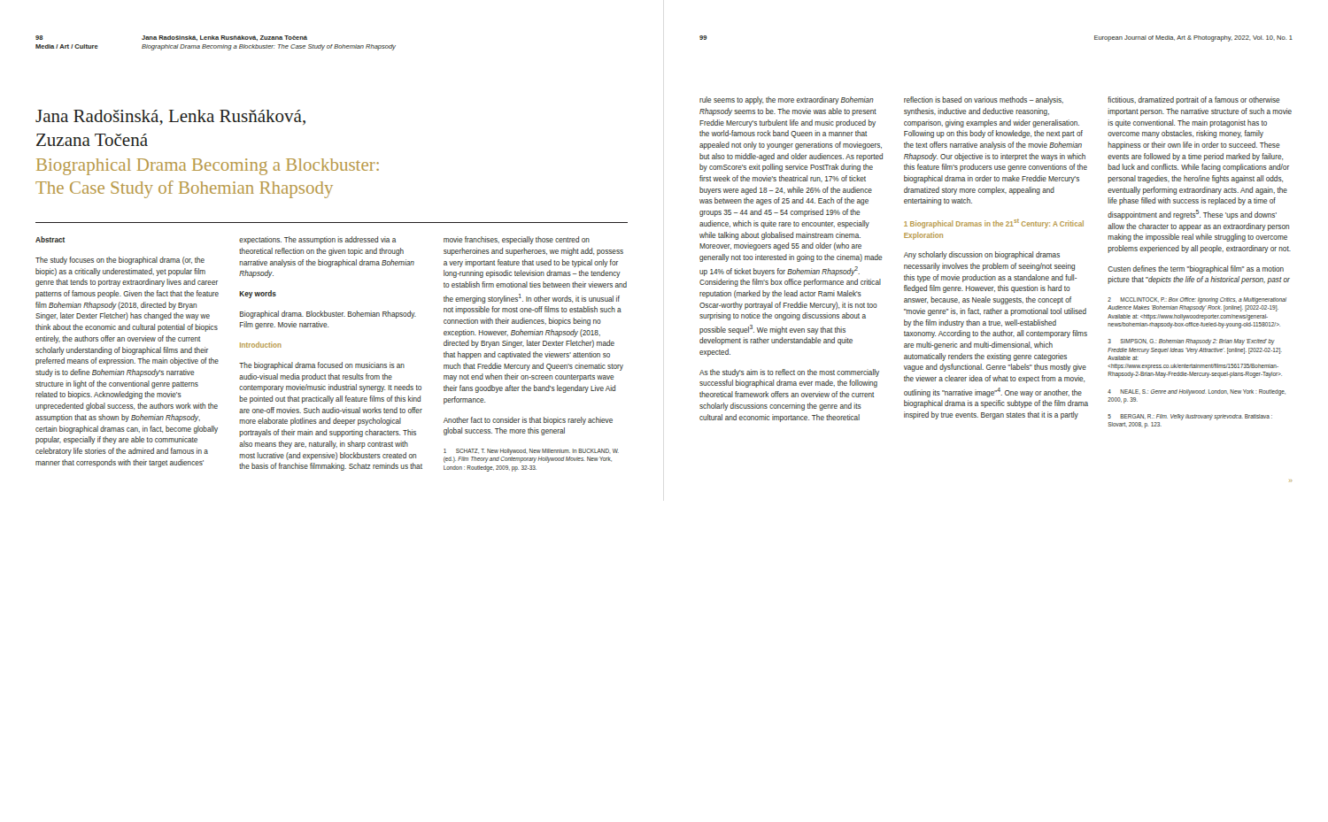98
Media / Art / Culture
Jana Radošinská, Lenka Rusňáková, Zuzana Točená
Biographical Drama Becoming a Blockbuster: The Case Study of Bohemian Rhapsody
Jana Radošinská, Lenka Rusňáková,
Zuzana Točená
Biographical Drama Becoming a Blockbuster:
The Case Study of Bohemian Rhapsody
Abstract
The study focuses on the biographical drama (or, the biopic) as a critically underestimated, yet popular film genre that tends to portray extraordinary lives and career patterns of famous people. Given the fact that the feature film Bohemian Rhapsody (2018, directed by Bryan Singer, later Dexter Fletcher) has changed the way we think about the economic and cultural potential of biopics entirely, the authors offer an overview of the current scholarly understanding of biographical films and their preferred means of expression. The main objective of the study is to define Bohemian Rhapsody's narrative structure in light of the conventional genre patterns related to biopics. Acknowledging the movie's unprecedented global success, the authors work with the assumption that as shown by Bohemian Rhapsody, certain biographical dramas can, in fact, become globally popular, especially if they are able to communicate celebratory life stories of the admired and famous in a manner that corresponds with their target audiences' expectations. The assumption is addressed via a theoretical reflection on the given topic and through narrative analysis of the biographical drama Bohemian Rhapsody.
Key words
Biographical drama. Blockbuster. Bohemian Rhapsody. Film genre. Movie narrative.
Introduction
The biographical drama focused on musicians is an audio-visual media product that results from the contemporary movie/music industrial synergy. It needs to be pointed out that practically all feature films of this kind are one-off movies. Such audio-visual works tend to offer more elaborate plotlines and deeper psychological portrayals of their main and supporting characters. This also means they are, naturally, in sharp contrast with most lucrative (and expensive) blockbusters created on the basis of franchise filmmaking. Schatz reminds us that movie franchises, especially those centred on superheroines and superheroes, we might add, possess a very important feature that used to be typical only for long-running episodic television dramas – the tendency to establish firm emotional ties between their viewers and the emerging storylines1. In other words, it is unusual if not impossible for most one-off films to establish such a connection with their audiences, biopics being no exception. However, Bohemian Rhapsody (2018, directed by Bryan Singer, later Dexter Fletcher) made that happen and captivated the viewers' attention so much that Freddie Mercury and Queen's cinematic story may not end when their on-screen counterparts wave their fans goodbye after the band's legendary Live Aid performance.
Another fact to consider is that biopics rarely achieve global success. The more this general
1 SCHATZ, T. New Hollywood, New Millennium. In BUCKLAND, W. (ed.). Film Theory and Contemporary Hollywood Movies. New York, London : Routledge, 2009, pp. 32-33.
99
European Journal of Media, Art & Photography, 2022, Vol. 10, No. 1
rule seems to apply, the more extraordinary Bohemian Rhapsody seems to be. The movie was able to present Freddie Mercury's turbulent life and music produced by the world-famous rock band Queen in a manner that appealed not only to younger generations of moviegoers, but also to middle-aged and older audiences. As reported by comScore's exit polling service PostTrak during the first week of the movie's theatrical run, 17% of ticket buyers were aged 18 – 24, while 26% of the audience was between the ages of 25 and 44. Each of the age groups 35 – 44 and 45 – 54 comprised 19% of the audience, which is quite rare to encounter, especially while talking about globalised mainstream cinema. Moreover, moviegoers aged 55 and older (who are generally not too interested in going to the cinema) made up 14% of ticket buyers for Bohemian Rhapsody2. Considering the film's box office performance and critical reputation (marked by the lead actor Rami Malek's Oscar-worthy portrayal of Freddie Mercury), it is not too surprising to notice the ongoing discussions about a possible sequel3. We might even say that this development is rather understandable and quite expected.
As the study's aim is to reflect on the most commercially successful biographical drama ever made, the following theoretical framework offers an overview of the current scholarly discussions concerning the genre and its cultural and economic importance. The theoretical reflection is based on various methods – analysis, synthesis, inductive and deductive reasoning, comparison, giving examples and wider generalisation. Following up on this body of knowledge, the next part of the text offers narrative analysis of the movie Bohemian Rhapsody. Our objective is to interpret the ways in which this feature film's producers use genre conventions of the biographical drama in order to make Freddie Mercury's dramatized story more complex, appealing and entertaining to watch.
1 Biographical Dramas in the 21st Century: A Critical Exploration
Any scholarly discussion on biographical dramas necessarily involves the problem of seeing/not seeing this type of movie production as a standalone and full-fledged film genre. However, this question is hard to answer, because, as Neale suggests, the concept of "movie genre" is, in fact, rather a promotional tool utilised by the film industry than a true, well-established taxonomy. According to the author, all contemporary films are multi-generic and multi-dimensional, which automatically renders the existing genre categories vague and dysfunctional. Genre "labels" thus mostly give the viewer a clearer idea of what to expect from a movie, outlining its "narrative image"4. One way or another, the biographical drama is a specific subtype of the film drama inspired by true events. Bergan states that it is a partly fictitious, dramatized portrait of a famous or otherwise important person. The narrative structure of such a movie is quite conventional. The main protagonist has to overcome many obstacles, risking money, family happiness or their own life in order to succeed. These events are followed by a time period marked by failure, bad luck and conflicts. While facing complications and/or personal tragedies, the hero/ine fights against all odds, eventually performing extraordinary acts. And again, the life phase filled with success is replaced by a time of disappointment and regrets5. These 'ups and downs' allow the character to appear as an extraordinary person making the impossible real while struggling to overcome problems experienced by all people, extraordinary or not.
Custen defines the term "biographical film" as a motion picture that "depicts the life of a historical person, past or
2 MCCLINTOCK, P.: Box Office: Ignoring Critics, a Multigenerational Audience Makes 'Bohemian Rhapsody' Rock. [online]. [2022-02-19]. Available at: <https://www.hollywoodreporter.com/news/general-news/bohemian-rhapsody-box-office-fueled-by-young-old-1158012/>.
3 SIMPSON, G.: Bohemian Rhapsody 2: Brian May 'Excited' by Freddie Mercury Sequel Ideas 'Very Attractive'. [online]. [2022-02-12]. Available at: <https://www.express.co.uk/entertainment/films/1561735/Bohemian-Rhapsody-2-Brian-May-Freddie-Mercury-sequel-plans-Roger-Taylor>.
4 NEALE, S.: Genre and Hollywood. London, New York : Routledge, 2000, p. 39.
5 BERGAN, R.: Film. Veľký ilustrovaný sprievodca. Bratislava : Slovart, 2008, p. 123.
»